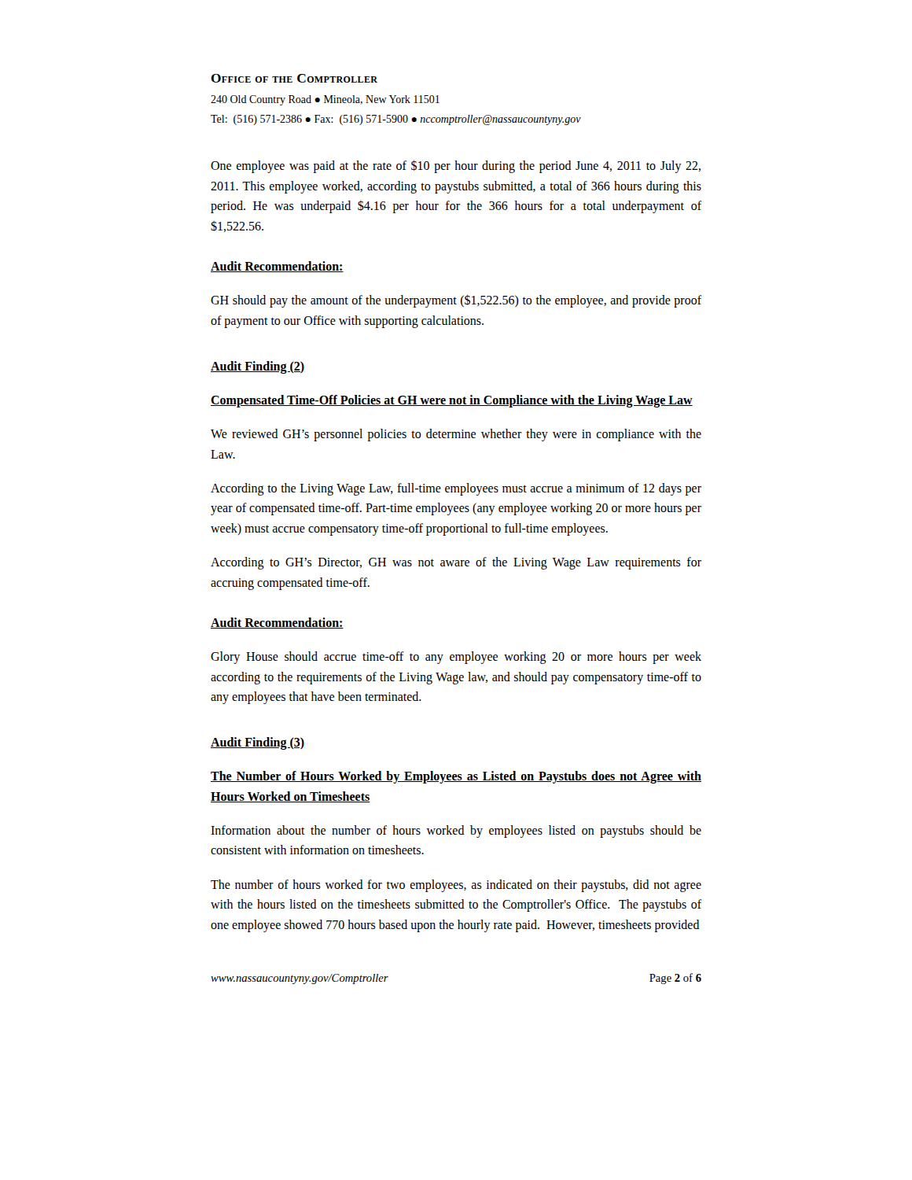Office of the Comptroller
240 Old Country Road ● Mineola, New York 11501
Tel: (516) 571-2386 ● Fax: (516) 571-5900 ● nccomptroller@nassaucountyny.gov
One employee was paid at the rate of $10 per hour during the period June 4, 2011 to July 22, 2011. This employee worked, according to paystubs submitted, a total of 366 hours during this period. He was underpaid $4.16 per hour for the 366 hours for a total underpayment of $1,522.56.
Audit Recommendation:
GH should pay the amount of the underpayment ($1,522.56) to the employee, and provide proof of payment to our Office with supporting calculations.
Audit Finding (2)
Compensated Time-Off Policies at GH were not in Compliance with the Living Wage Law
We reviewed GH’s personnel policies to determine whether they were in compliance with the Law.
According to the Living Wage Law, full-time employees must accrue a minimum of 12 days per year of compensated time-off. Part-time employees (any employee working 20 or more hours per week) must accrue compensatory time-off proportional to full-time employees.
According to GH’s Director, GH was not aware of the Living Wage Law requirements for accruing compensated time-off.
Audit Recommendation:
Glory House should accrue time-off to any employee working 20 or more hours per week according to the requirements of the Living Wage law, and should pay compensatory time-off to any employees that have been terminated.
Audit Finding (3)
The Number of Hours Worked by Employees as Listed on Paystubs does not Agree with Hours Worked on Timesheets
Information about the number of hours worked by employees listed on paystubs should be consistent with information on timesheets.
The number of hours worked for two employees, as indicated on their paystubs, did not agree with the hours listed on the timesheets submitted to the Comptroller's Office. The paystubs of one employee showed 770 hours based upon the hourly rate paid. However, timesheets provided
www.nassaucountyny.gov/Comptroller Page 2 of 6